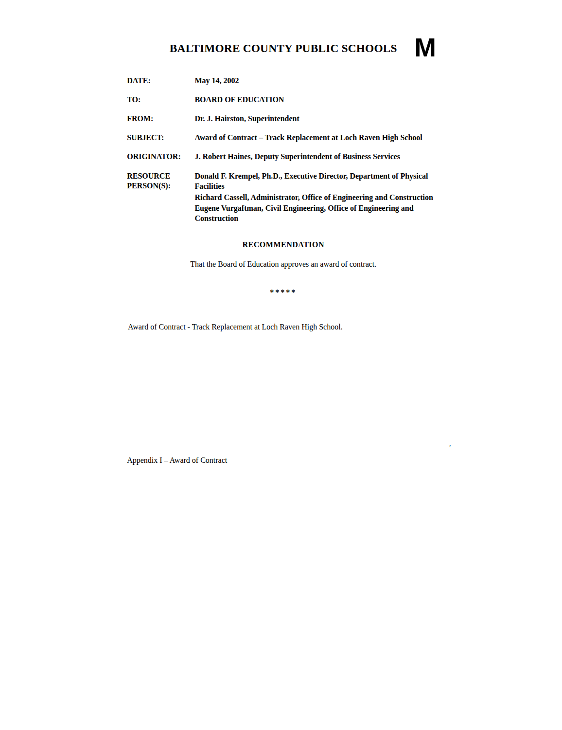BALTIMORE COUNTY PUBLIC SCHOOLS
M
| DATE: | May 14, 2002 |
| TO: | BOARD OF EDUCATION |
| FROM: | Dr. J. Hairston, Superintendent |
| SUBJECT: | Award of Contract – Track Replacement at Loch Raven High School |
| ORIGINATOR: | J. Robert Haines, Deputy Superintendent of Business Services |
| RESOURCE PERSON(S): | Donald F. Krempel, Ph.D., Executive Director, Department of Physical Facilities Richard Cassell, Administrator, Office of Engineering and Construction Eugene Vurgaftman, Civil Engineering, Office of Engineering and Construction |
RECOMMENDATION
That the Board of Education approves an award of contract.
*****
Award of Contract - Track Replacement at Loch Raven High School.
Appendix I – Award of Contract
'